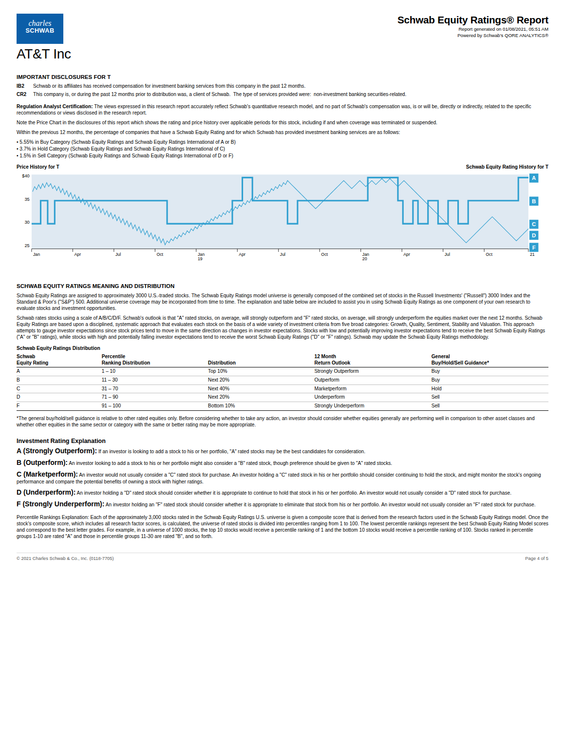charles
SCHWAB
Schwab Equity Ratings® Report
Report generated on 01/08/2021, 05:51 AM
Powered by Schwab's QORE ANALYTICS®
AT&T Inc
IMPORTANT DISCLOSURES FOR T
| IB2 | Schwab or its affiliates has received compensation for investment banking services from this company in the past 12 months. |
| CR2 | This company is, or during the past 12 months prior to distribution was, a client of Schwab. The type of services provided were: non-investment banking securities-related. |
Regulation Analyst Certification: The views expressed in this research report accurately reflect Schwab's quantitative research model, and no part of Schwab's compensation was, is or will be, directly or indirectly, related to the specific recommendations or views disclosed in the research report.
Note the Price Chart in the disclosures of this report which shows the rating and price history over applicable periods for this stock, including if and when coverage was terminated or suspended.
Within the previous 12 months, the percentage of companies that have a Schwab Equity Rating and for which Schwab has provided investment banking services are as follows:
• 5.55% in Buy Category (Schwab Equity Ratings and Schwab Equity Ratings International of A or B)
• 3.7% in Hold Category (Schwab Equity Ratings and Schwab Equity Ratings International of C)
• 1.5% in Sell Category (Schwab Equity Ratings and Schwab Equity Ratings International of D or F)
Price History for T Schwab Equity Rating History for T
$40 35 30 25 A B C D F Jan Apr Jul Oct Jan 19 Apr Jul Oct Jan 20 Apr Jul Oct 21
SCHWAB EQUITY RATINGS MEANING AND DISTRIBUTION
Schwab Equity Ratings are assigned to approximately 3000 U.S.-traded stocks. The Schwab Equity Ratings model universe is generally composed of the combined set of stocks in the Russell Investments' ("Russell") 3000 Index and the Standard & Poor's ("S&P") 500. Additional universe coverage may be incorporated from time to time. The explanation and table below are included to assist you in using Schwab Equity Ratings as one component of your own research to evaluate stocks and investment opportunities.
Schwab rates stocks using a scale of A/B/C/D/F. Schwab's outlook is that "A" rated stocks, on average, will strongly outperform and "F" rated stocks, on average, will strongly underperform the equities market over the next 12 months. Schwab Equity Ratings are based upon a disciplined, systematic approach that evaluates each stock on the basis of a wide variety of investment criteria from five broad categories: Growth, Quality, Sentiment, Stability and Valuation. This approach attempts to gauge investor expectations since stock prices tend to move in the same direction as changes in investor expectations. Stocks with low and potentially improving investor expectations tend to receive the best Schwab Equity Ratings ("A" or "B" ratings), while stocks with high and potentially falling investor expectations tend to receive the worst Schwab Equity Ratings ("D" or "F" ratings). Schwab may update the Schwab Equity Ratings methodology.
Schwab Equity Ratings Distribution
| Schwab Equity Rating | Percentile Ranking Distribution | Distribution | 12 Month Return Outlook | General Buy/Hold/Sell Guidance* |
| --- | --- | --- | --- | --- |
| A | 1 – 10 | Top 10% | Strongly Outperform | Buy |
| B | 11 – 30 | Next 20% | Outperform | Buy |
| C | 31 – 70 | Next 40% | Marketperform | Hold |
| D | 71 – 90 | Next 20% | Underperform | Sell |
| F | 91 – 100 | Bottom 10% | Strongly Underperform | Sell |
*The general buy/hold/sell guidance is relative to other rated equities only. Before considering whether to take any action, an investor should consider whether equities generally are performing well in comparison to other asset classes and whether other equities in the same sector or category with the same or better rating may be more appropriate.
Investment Rating Explanation
A (Strongly Outperform): If an investor is looking to add a stock to his or her portfolio, "A" rated stocks may be the best candidates for consideration.
B (Outperform): An investor looking to add a stock to his or her portfolio might also consider a "B" rated stock, though preference should be given to "A" rated stocks.
C (Marketperform): An investor would not usually consider a "C" rated stock for purchase. An investor holding a "C" rated stock in his or her portfolio should consider continuing to hold the stock, and might monitor the stock's ongoing performance and compare the potential benefits of owning a stock with higher ratings.
D (Underperform): An investor holding a "D" rated stock should consider whether it is appropriate to continue to hold that stock in his or her portfolio. An investor would not usually consider a "D" rated stock for purchase.
F (Strongly Underperform): An investor holding an "F" rated stock should consider whether it is appropriate to eliminate that stock from his or her portfolio. An investor would not usually consider an "F" rated stock for purchase.
Percentile Rankings Explanation: Each of the approximately 3,000 stocks rated in the Schwab Equity Ratings U.S. universe is given a composite score that is derived from the research factors used in the Schwab Equity Ratings model. Once the stock's composite score, which includes all research factor scores, is calculated, the universe of rated stocks is divided into percentiles ranging from 1 to 100. The lowest percentile rankings represent the best Schwab Equity Rating Model scores and correspond to the best letter grades. For example, in a universe of 1000 stocks, the top 10 stocks would receive a percentile ranking of 1 and the bottom 10 stocks would receive a percentile ranking of 100. Stocks ranked in percentile groups 1-10 are rated "A" and those in percentile groups 11-30 are rated "B", and so forth.
© 2021 Charles Schwab & Co., Inc. (0118-7705) Page 4 of 5